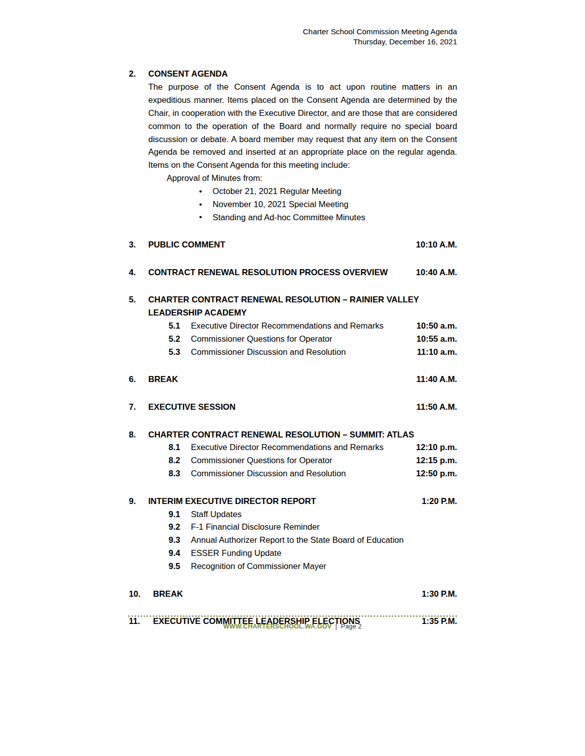Charter School Commission Meeting Agenda
Thursday, December 16, 2021
2.
Consent Agenda
The purpose of the Consent Agenda is to act upon routine matters in an expeditious manner. Items placed on the Consent Agenda are determined by the Chair, in cooperation with the Executive Director, and are those that are considered common to the operation of the Board and normally require no special board discussion or debate. A board member may request that any item on the Consent Agenda be removed and inserted at an appropriate place on the regular agenda. Items on the Consent Agenda for this meeting include:
Approval of Minutes from:
October 21, 2021 Regular Meeting
November 10, 2021 Special Meeting
Standing and Ad-hoc Committee Minutes
3.
Public Comment 10:10 a.m.
4.
Contract Renewal Resolution Process Overview 10:40 a.m.
5.
Charter Contract Renewal Resolution – Rainier Valley Leadership Academy
5.1 Executive Director Recommendations and Remarks 10:50 a.m.
5.2 Commissioner Questions for Operator 10:55 a.m.
5.3 Commissioner Discussion and Resolution 11:10 a.m.
6.
Break 11:40 a.m.
7.
Executive Session 11:50 a.m.
8.
Charter Contract Renewal Resolution – Summit: Atlas
8.1 Executive Director Recommendations and Remarks 12:10 p.m.
8.2 Commissioner Questions for Operator 12:15 p.m.
8.3 Commissioner Discussion and Resolution 12:50 p.m.
9.
Interim Executive Director Report 1:20 p.m.
9.1 Staff Updates
9.2 F-1 Financial Disclosure Reminder
9.3 Annual Authorizer Report to the State Board of Education
9.4 ESSER Funding Update
9.5 Recognition of Commissioner Mayer
10.
Break 1:30 p.m.
11.
Executive Committee Leadership Elections 1:35 p.m.
WWW.CHARTERSCHOOL.WA.GOV | Page 2